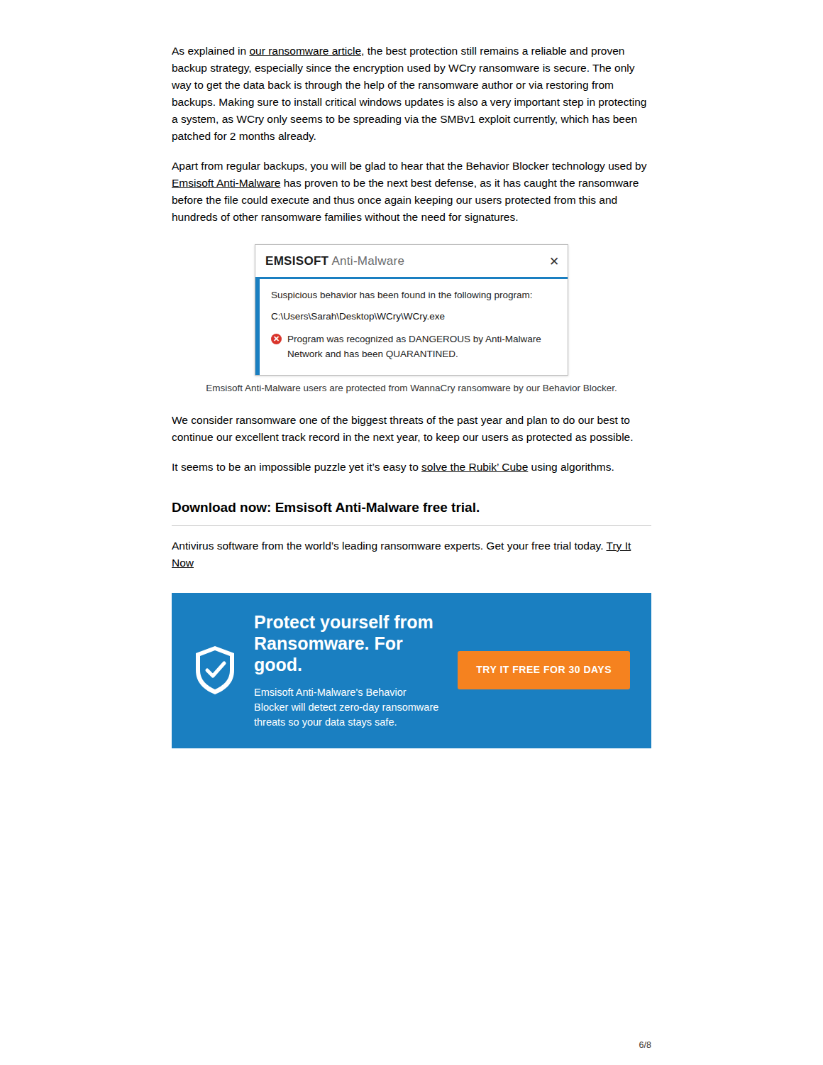As explained in our ransomware article, the best protection still remains a reliable and proven backup strategy, especially since the encryption used by WCry ransomware is secure. The only way to get the data back is through the help of the ransomware author or via restoring from backups. Making sure to install critical windows updates is also a very important step in protecting a system, as WCry only seems to be spreading via the SMBv1 exploit currently, which has been patched for 2 months already.
Apart from regular backups, you will be glad to hear that the Behavior Blocker technology used by Emsisoft Anti-Malware has proven to be the next best defense, as it has caught the ransomware before the file could execute and thus once again keeping our users protected from this and hundreds of other ransomware families without the need for signatures.
EMSISOFT Anti-Malware
✕
Suspicious behavior has been found in the following program:
C:\Users\Sarah\Desktop\WCry\WCry.exe
✕
Program was recognized as DANGEROUS by Anti-Malware Network and has been QUARANTINED.
Emsisoft Anti-Malware users are protected from WannaCry ransomware by our Behavior Blocker.
We consider ransomware one of the biggest threats of the past year and plan to do our best to continue our excellent track record in the next year, to keep our users as protected as possible.
It seems to be an impossible puzzle yet it’s easy to solve the Rubik’ Cube using algorithms.
Download now: Emsisoft Anti-Malware free trial.
Antivirus software from the world’s leading ransomware experts. Get your free trial today. Try It Now
Protect yourself from Ransomware. For good.
Emsisoft Anti-Malware's Behavior Blocker will detect zero-day ransomware threats so your data stays safe.
TRY IT FREE FOR 30 DAYS
6/8